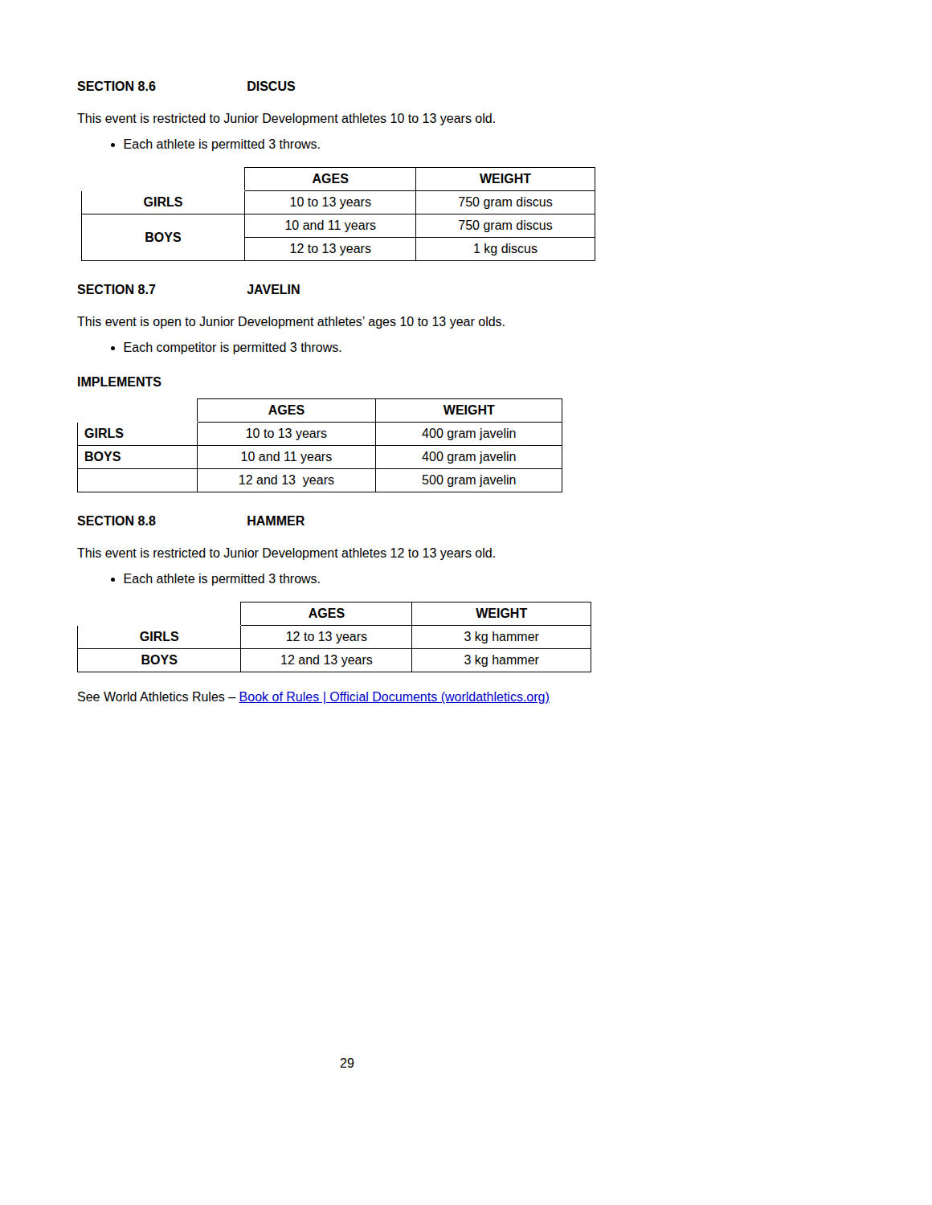SECTION 8.6 DISCUS
This event is restricted to Junior Development athletes 10 to 13 years old.
Each athlete is permitted 3 throws.
| | AGES | WEIGHT |
| GIRLS | 10 to 13 years | 750 gram discus |
| BOYS | 10 and 11 years | 750 gram discus |
| 12 to 13 years | 1 kg discus |
SECTION 8.7 JAVELIN
This event is open to Junior Development athletes’ ages 10 to 13 year olds.
Each competitor is permitted 3 throws.
IMPLEMENTS
| | AGES | WEIGHT |
| GIRLS | 10 to 13 years | 400 gram javelin |
| BOYS | 10 and 11 years | 400 gram javelin |
| | 12 and 13 years | 500 gram javelin |
SECTION 8.8 HAMMER
This event is restricted to Junior Development athletes 12 to 13 years old.
Each athlete is permitted 3 throws.
| | AGES | WEIGHT |
| GIRLS | 12 to 13 years | 3 kg hammer |
| BOYS | 12 and 13 years | 3 kg hammer |
See World Athletics Rules – Book of Rules | Official Documents (worldathletics.org)
29